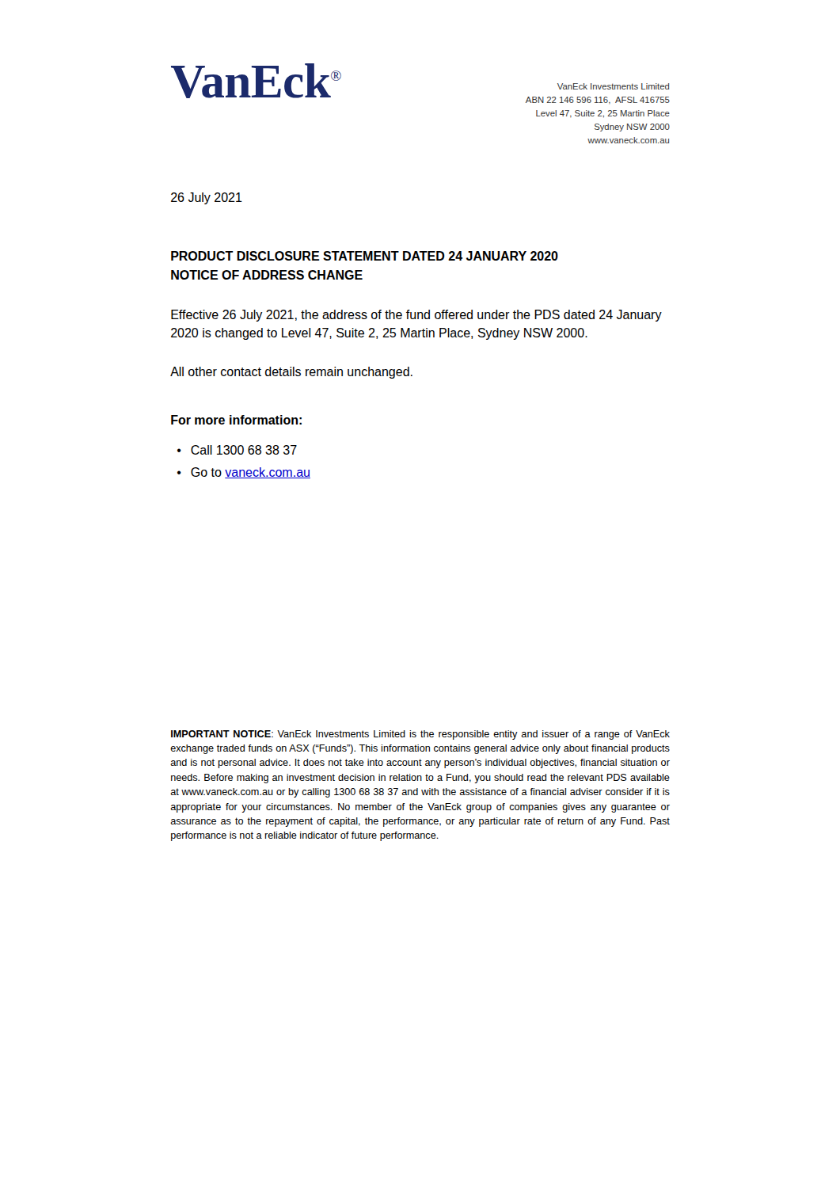VanEck®
VanEck Investments Limited
ABN 22 146 596 116, AFSL 416755
Level 47, Suite 2, 25 Martin Place
Sydney NSW 2000
www.vaneck.com.au
26 July 2021
PRODUCT DISCLOSURE STATEMENT DATED 24 JANUARY 2020 NOTICE OF ADDRESS CHANGE
Effective 26 July 2021, the address of the fund offered under the PDS dated 24 January 2020 is changed to Level 47, Suite 2, 25 Martin Place, Sydney NSW 2000.
All other contact details remain unchanged.
For more information:
Call 1300 68 38 37
Go to vaneck.com.au
IMPORTANT NOTICE: VanEck Investments Limited is the responsible entity and issuer of a range of VanEck exchange traded funds on ASX (“Funds”). This information contains general advice only about financial products and is not personal advice. It does not take into account any person’s individual objectives, financial situation or needs. Before making an investment decision in relation to a Fund, you should read the relevant PDS available at www.vaneck.com.au or by calling 1300 68 38 37 and with the assistance of a financial adviser consider if it is appropriate for your circumstances. No member of the VanEck group of companies gives any guarantee or assurance as to the repayment of capital, the performance, or any particular rate of return of any Fund. Past performance is not a reliable indicator of future performance.